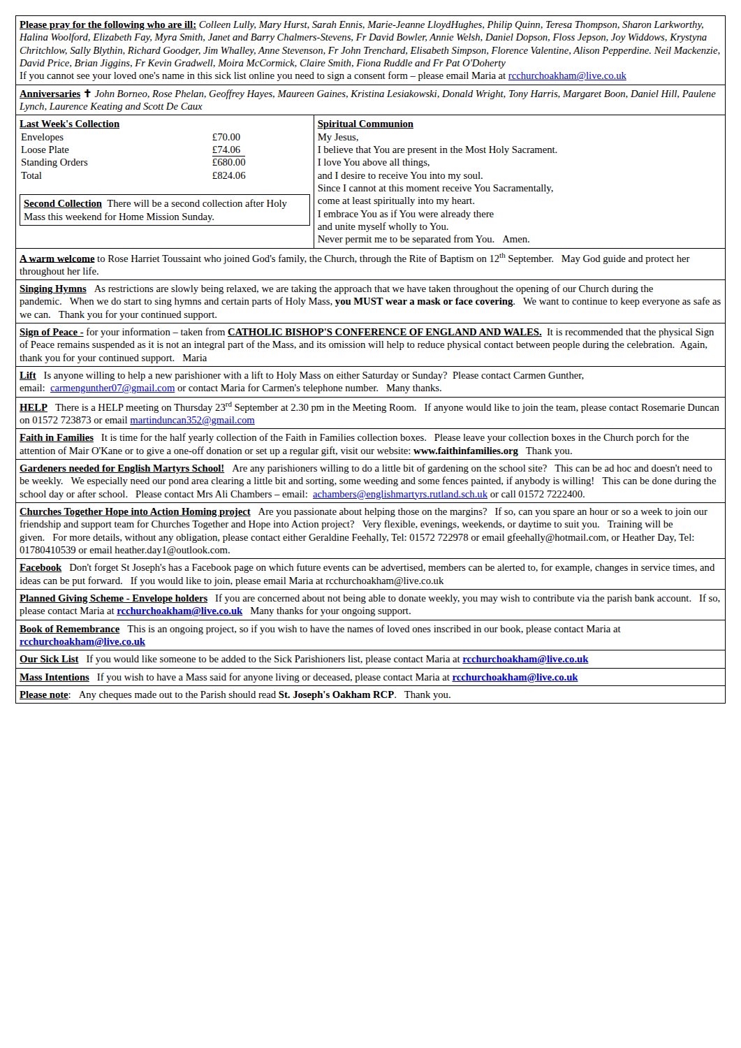| Please pray for the following who are ill: Colleen Lully, Mary Hurst, Sarah Ennis, Marie-Jeanne LloydHughes, Philip Quinn, Teresa Thompson, Sharon Larkworthy, Halina Woolford, Elizabeth Fay, Myra Smith, Janet and Barry Chalmers-Stevens, Fr David Bowler, Annie Welsh, Daniel Dopson, Floss Jepson, Joy Widdows, Krystyna Chritchlow, Sally Blythin, Richard Goodger, Jim Whalley, Anne Stevenson, Fr John Trenchard, Elisabeth Simpson, Florence Valentine, Alison Pepperdine. Neil Mackenzie, David Price, Brian Jiggins, Fr Kevin Gradwell, Moira McCormick, Claire Smith, Fiona Ruddle and Fr Pat O'Doherty If you cannot see your loved one's name in this sick list online you need to sign a consent form – please email Maria at rcchurchoakham@live.co.uk |
| Anniversaries ✝ John Borneo, Rose Phelan, Geoffrey Hayes, Maureen Gaines, Kristina Lesiakowski, Donald Wright, Tony Harris, Margaret Boon, Daniel Hill, Paulene Lynch, Laurence Keating and Scott De Caux |
| Last Week's Collection / Envelopes / £70.00 / / Loose Plate / £74.06 / / Standing Orders / £680.00 / / Total / £824.06 / Second Collection There will be a second collection after Holy Mass this weekend for Home Mission Sunday. | Spiritual Communion My Jesus, I believe that You are present in the Most Holy Sacrament. I love You above all things, and I desire to receive You into my soul. Since I cannot at this moment receive You Sacramentally, come at least spiritually into my heart. I embrace You as if You were already there and unite myself wholly to You. Never permit me to be separated from You. Amen. |
| A warm welcome to Rose Harriet Toussaint who joined God's family, the Church, through the Rite of Baptism on 12 th September. May God guide and protect her throughout her life. |
| Singing Hymns As restrictions are slowly being relaxed, we are taking the approach that we have taken throughout the opening of our Church during the pandemic. When we do start to sing hymns and certain parts of Holy Mass, you MUST wear a mask or face covering . We want to continue to keep everyone as safe as we can. Thank you for your continued support. |
| Sign of Peace - for your information – taken from CATHOLIC BISHOP'S CONFERENCE OF ENGLAND AND WALES. It is recommended that the physical Sign of Peace remains suspended as it is not an integral part of the Mass, and its omission will help to reduce physical contact between people during the celebration. Again, thank you for your continued support. Maria |
| Lift Is anyone willing to help a new parishioner with a lift to Holy Mass on either Saturday or Sunday? Please contact Carmen Gunther, email: carmengunther07@gmail.com or contact Maria for Carmen's telephone number. Many thanks. |
| HELP There is a HELP meeting on Thursday 23 rd September at 2.30 pm in the Meeting Room. If anyone would like to join the team, please contact Rosemarie Duncan on 01572 723873 or email martinduncan352@gmail.com |
| Faith in Families It is time for the half yearly collection of the Faith in Families collection boxes. Please leave your collection boxes in the Church porch for the attention of Mair O'Kane or to give a one-off donation or set up a regular gift, visit our website: www.faithinfamilies.org Thank you. |
| Gardeners needed for English Martyrs School! Are any parishioners willing to do a little bit of gardening on the school site? This can be ad hoc and doesn't need to be weekly. We especially need our pond area clearing a little bit and sorting, some weeding and some fences painted, if anybody is willing! This can be done during the school day or after school. Please contact Mrs Ali Chambers – email: achambers@englishmartyrs.rutland.sch.uk or call 01572 7222400. |
| Churches Together Hope into Action Homing project Are you passionate about helping those on the margins? If so, can you spare an hour or so a week to join our friendship and support team for Churches Together and Hope into Action project? Very flexible, evenings, weekends, or daytime to suit you. Training will be given. For more details, without any obligation, please contact either Geraldine Feehally, Tel: 01572 722978 or email gfeehally@hotmail.com, or Heather Day, Tel: 01780410539 or email heather.day1@outlook.com. |
| Facebook Don't forget St Joseph's has a Facebook page on which future events can be advertised, members can be alerted to, for example, changes in service times, and ideas can be put forward. If you would like to join, please email Maria at rcchurchoakham@live.co.uk |
| Planned Giving Scheme - Envelope holders If you are concerned about not being able to donate weekly, you may wish to contribute via the parish bank account. If so, please contact Maria at rcchurchoakham@live.co.uk Many thanks for your ongoing support. |
| Book of Remembrance This is an ongoing project, so if you wish to have the names of loved ones inscribed in our book, please contact Maria at rcchurchoakham@live.co.uk |
| Our Sick List If you would like someone to be added to the Sick Parishioners list, please contact Maria at rcchurchoakham@live.co.uk |
| Mass Intentions If you wish to have a Mass said for anyone living or deceased, please contact Maria at rcchurchoakham@live.co.uk |
| Please note : Any cheques made out to the Parish should read St. Joseph's Oakham RCP . Thank you. |